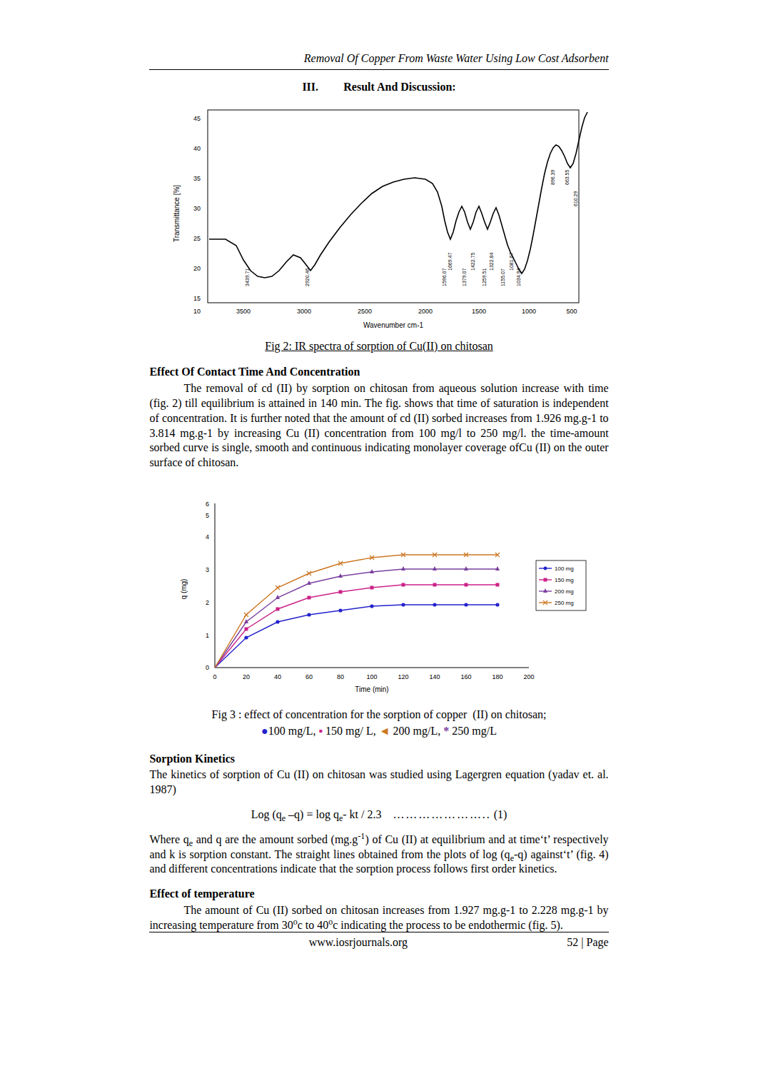Removal Of Copper From Waste Water Using Low Cost Adsorbent
III. Result And Discussion:
Fig 2: IR spectra of sorption of Cu(II) on chitosan
Effect Of Contact Time And Concentration
The removal of cd (II) by sorption on chitosan from aqueous solution increase with time (fig. 2) till equilibrium is attained in 140 min. The fig. shows that time of saturation is independent of concentration. It is further noted that the amount of cd (II) sorbed increases from 1.926 mg.g-1 to 3.814 mg.g-1 by increasing Cu (II) concentration from 100 mg/l to 250 mg/l. the time-amount sorbed curve is single, smooth and continuous indicating monolayer coverage ofCu (II) on the outer surface of chitosan.
Fig 3 : effect of concentration for the sorption of copper (II) on chitosan;
●100 mg/L, ▪ 150 mg/ L, ◄ 200 mg/L, * 250 mg/L
Sorption Kinetics
The kinetics of sorption of Cu (II) on chitosan was studied using Lagergren equation (yadav et. al. 1987)
Log (qe –q) = log qe- kt / 2.3 ………………….. (1)
Where qe and q are the amount sorbed (mg.g-1) of Cu (II) at equilibrium and at time‘t’ respectively and k is sorption constant. The straight lines obtained from the plots of log (qe-q) against‘t’ (fig. 4) and different concentrations indicate that the sorption process follows first order kinetics.
Effect of temperature
The amount of Cu (II) sorbed on chitosan increases from 1.927 mg.g-1 to 2.228 mg.g-1 by increasing temperature from 30oc to 40oc indicating the process to be endothermic (fig. 5).
www.iosrjournals.org
52 | Page